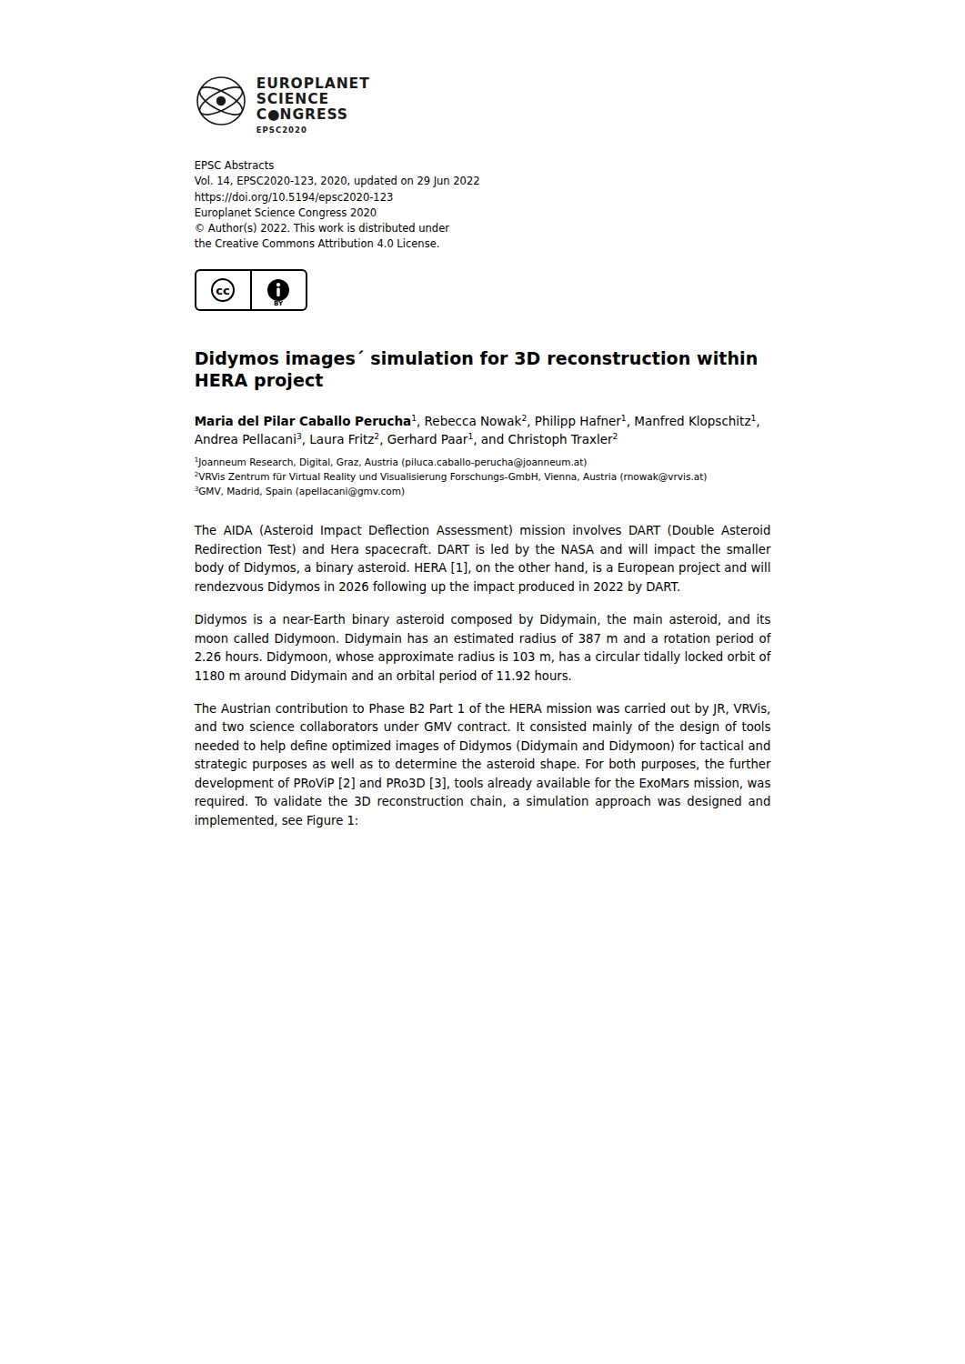EUROPLANET
SCIENCE
C●NGRESS EPSC2020
EPSC Abstracts Vol. 14, EPSC2020-123, 2020, updated on 29 Jun 2022 https://doi.org/10.5194/epsc2020-123 Europlanet Science Congress 2020 © Author(s) 2022. This work is distributed under the Creative Commons Attribution 4.0 License.
cc
BY
Didymos images´ simulation for 3D reconstruction within HERA project
Maria del Pilar Caballo Perucha1, Rebecca Nowak2, Philipp Hafner1, Manfred Klopschitz1, Andrea Pellacani3, Laura Fritz2, Gerhard Paar1, and Christoph Traxler2
1Joanneum Research, Digital, Graz, Austria (piluca.caballo-perucha@joanneum.at)
2VRVis Zentrum für Virtual Reality und Visualisierung Forschungs-GmbH, Vienna, Austria (rnowak@vrvis.at)
3GMV, Madrid, Spain (apellacani@gmv.com)
The AIDA (Asteroid Impact Deflection Assessment) mission involves DART (Double Asteroid Redirection Test) and Hera spacecraft. DART is led by the NASA and will impact the smaller body of Didymos, a binary asteroid. HERA [1], on the other hand, is a European project and will rendezvous Didymos in 2026 following up the impact produced in 2022 by DART.
Didymos is a near-Earth binary asteroid composed by Didymain, the main asteroid, and its moon called Didymoon. Didymain has an estimated radius of 387 m and a rotation period of 2.26 hours. Didymoon, whose approximate radius is 103 m, has a circular tidally locked orbit of 1180 m around Didymain and an orbital period of 11.92 hours.
The Austrian contribution to Phase B2 Part 1 of the HERA mission was carried out by JR, VRVis, and two science collaborators under GMV contract. It consisted mainly of the design of tools needed to help define optimized images of Didymos (Didymain and Didymoon) for tactical and strategic purposes as well as to determine the asteroid shape. For both purposes, the further development of PRoViP [2] and PRo3D [3], tools already available for the ExoMars mission, was required. To validate the 3D reconstruction chain, a simulation approach was designed and implemented, see Figure 1: